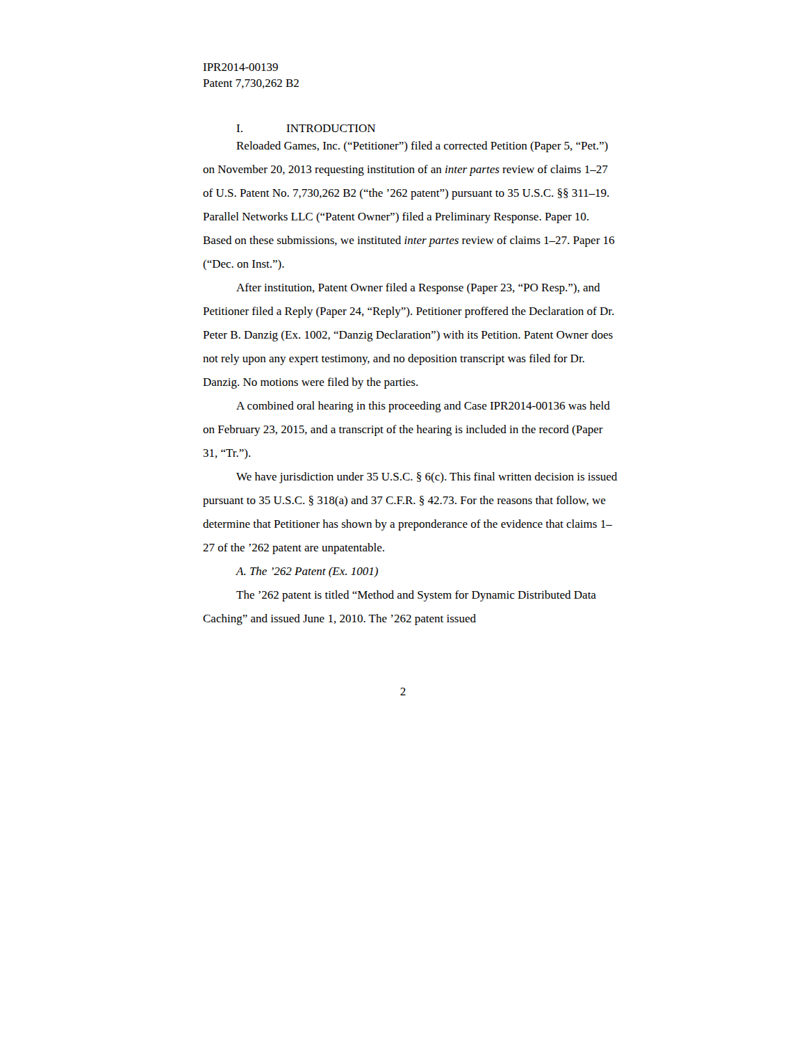IPR2014-00139
Patent 7,730,262 B2
I. INTRODUCTION
Reloaded Games, Inc. (“Petitioner”) filed a corrected Petition (Paper 5, “Pet.”) on November 20, 2013 requesting institution of an inter partes review of claims 1–27 of U.S. Patent No. 7,730,262 B2 (“the ’262 patent”) pursuant to 35 U.S.C. §§ 311–19. Parallel Networks LLC (“Patent Owner”) filed a Preliminary Response. Paper 10. Based on these submissions, we instituted inter partes review of claims 1–27. Paper 16 (“Dec. on Inst.”).
After institution, Patent Owner filed a Response (Paper 23, “PO Resp.”), and Petitioner filed a Reply (Paper 24, “Reply”). Petitioner proffered the Declaration of Dr. Peter B. Danzig (Ex. 1002, “Danzig Declaration”) with its Petition. Patent Owner does not rely upon any expert testimony, and no deposition transcript was filed for Dr. Danzig. No motions were filed by the parties.
A combined oral hearing in this proceeding and Case IPR2014-00136 was held on February 23, 2015, and a transcript of the hearing is included in the record (Paper 31, “Tr.”).
We have jurisdiction under 35 U.S.C. § 6(c). This final written decision is issued pursuant to 35 U.S.C. § 318(a) and 37 C.F.R. § 42.73. For the reasons that follow, we determine that Petitioner has shown by a preponderance of the evidence that claims 1–27 of the ’262 patent are unpatentable.
A. The ’262 Patent (Ex. 1001)
The ’262 patent is titled “Method and System for Dynamic Distributed Data Caching” and issued June 1, 2010. The ’262 patent issued
2